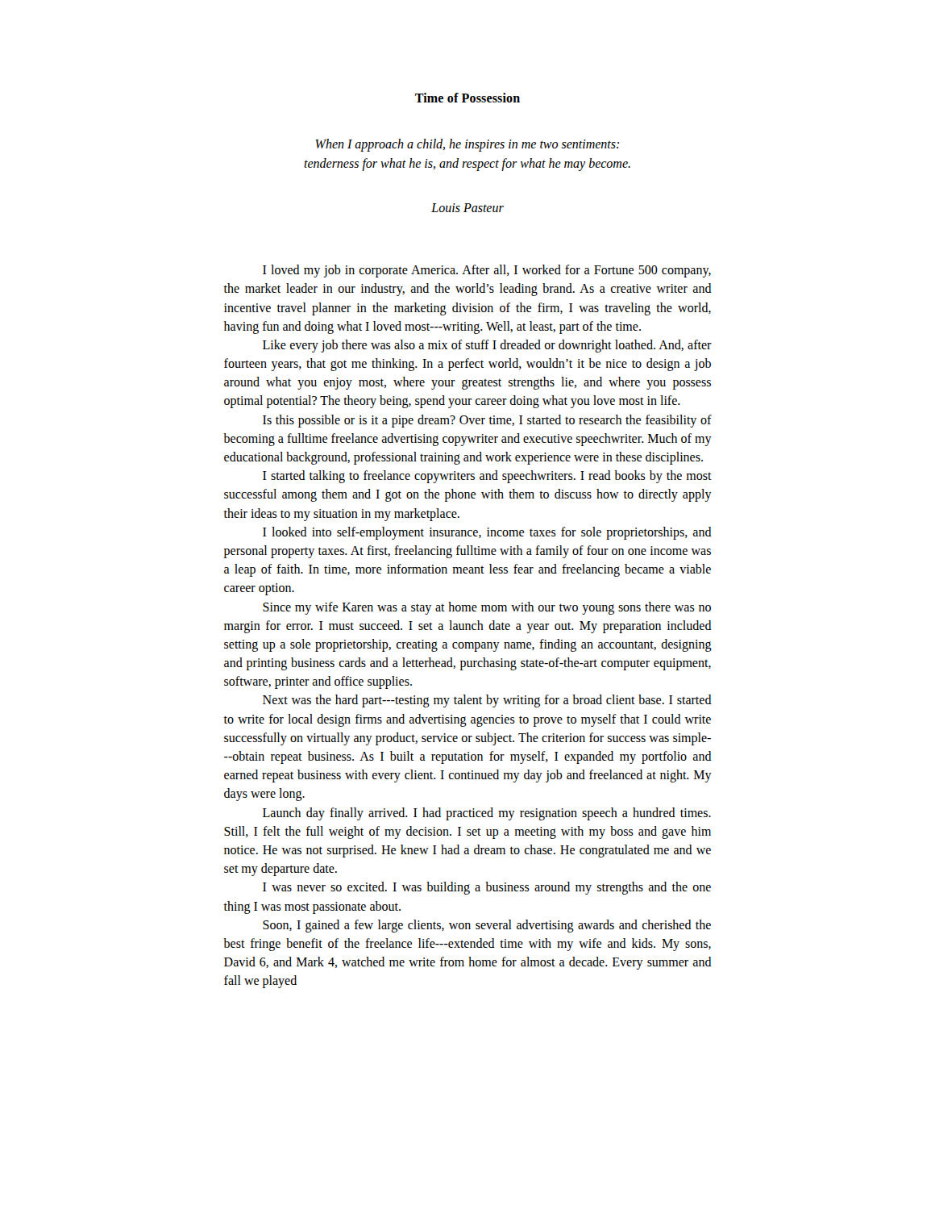Time of Possession
When I approach a child, he inspires in me two sentiments:
tenderness for what he is, and respect for what he may become.
Louis Pasteur
I loved my job in corporate America. After all, I worked for a Fortune 500 company, the market leader in our industry, and the world’s leading brand. As a creative writer and incentive travel planner in the marketing division of the firm, I was traveling the world, having fun and doing what I loved most---writing. Well, at least, part of the time.
Like every job there was also a mix of stuff I dreaded or downright loathed. And, after fourteen years, that got me thinking. In a perfect world, wouldn’t it be nice to design a job around what you enjoy most, where your greatest strengths lie, and where you possess optimal potential? The theory being, spend your career doing what you love most in life.
Is this possible or is it a pipe dream? Over time, I started to research the feasibility of becoming a fulltime freelance advertising copywriter and executive speechwriter. Much of my educational background, professional training and work experience were in these disciplines.
I started talking to freelance copywriters and speechwriters. I read books by the most successful among them and I got on the phone with them to discuss how to directly apply their ideas to my situation in my marketplace.
I looked into self-employment insurance, income taxes for sole proprietorships, and personal property taxes. At first, freelancing fulltime with a family of four on one income was a leap of faith. In time, more information meant less fear and freelancing became a viable career option.
Since my wife Karen was a stay at home mom with our two young sons there was no margin for error. I must succeed. I set a launch date a year out. My preparation included setting up a sole proprietorship, creating a company name, finding an accountant, designing and printing business cards and a letterhead, purchasing state-of-the-art computer equipment, software, printer and office supplies.
Next was the hard part---testing my talent by writing for a broad client base. I started to write for local design firms and advertising agencies to prove to myself that I could write successfully on virtually any product, service or subject. The criterion for success was simple---obtain repeat business. As I built a reputation for myself, I expanded my portfolio and earned repeat business with every client. I continued my day job and freelanced at night. My days were long.
Launch day finally arrived. I had practiced my resignation speech a hundred times. Still, I felt the full weight of my decision. I set up a meeting with my boss and gave him notice. He was not surprised. He knew I had a dream to chase. He congratulated me and we set my departure date.
I was never so excited. I was building a business around my strengths and the one thing I was most passionate about.
Soon, I gained a few large clients, won several advertising awards and cherished the best fringe benefit of the freelance life---extended time with my wife and kids. My sons, David 6, and Mark 4, watched me write from home for almost a decade. Every summer and fall we played